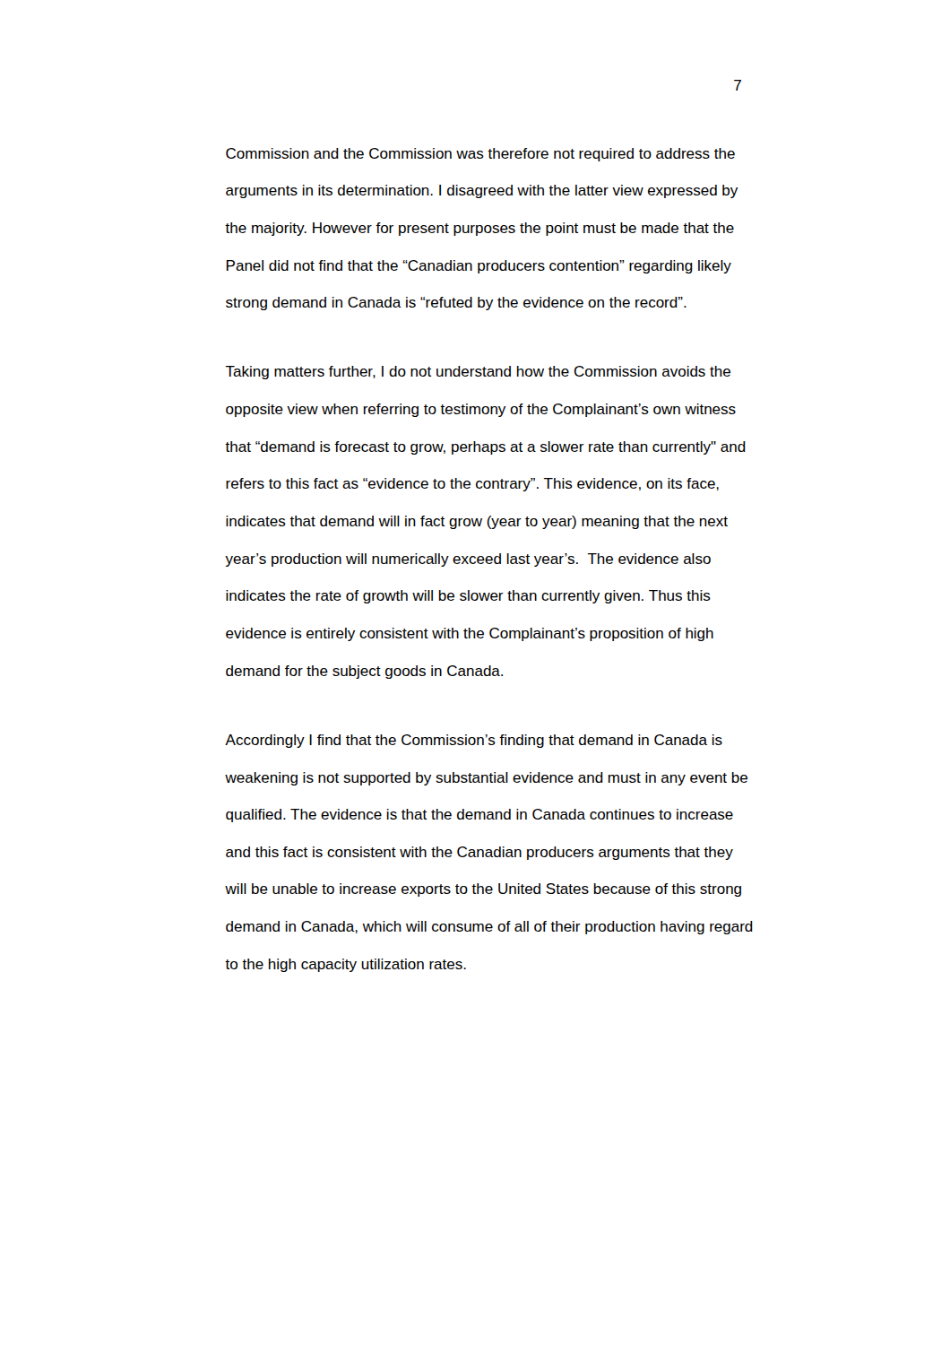7
Commission and the Commission was therefore not required to address the arguments in its determination. I disagreed with the latter view expressed by the majority. However for present purposes the point must be made that the Panel did not find that the “Canadian producers contention” regarding likely strong demand in Canada is “refuted by the evidence on the record”.
Taking matters further, I do not understand how the Commission avoids the opposite view when referring to testimony of the Complainant’s own witness that “demand is forecast to grow, perhaps at a slower rate than currently" and refers to this fact as “evidence to the contrary”. This evidence, on its face, indicates that demand will in fact grow (year to year) meaning that the next year’s production will numerically exceed last year’s. The evidence also indicates the rate of growth will be slower than currently given. Thus this evidence is entirely consistent with the Complainant’s proposition of high demand for the subject goods in Canada.
Accordingly I find that the Commission’s finding that demand in Canada is weakening is not supported by substantial evidence and must in any event be qualified. The evidence is that the demand in Canada continues to increase and this fact is consistent with the Canadian producers arguments that they will be unable to increase exports to the United States because of this strong demand in Canada, which will consume of all of their production having regard to the high capacity utilization rates.